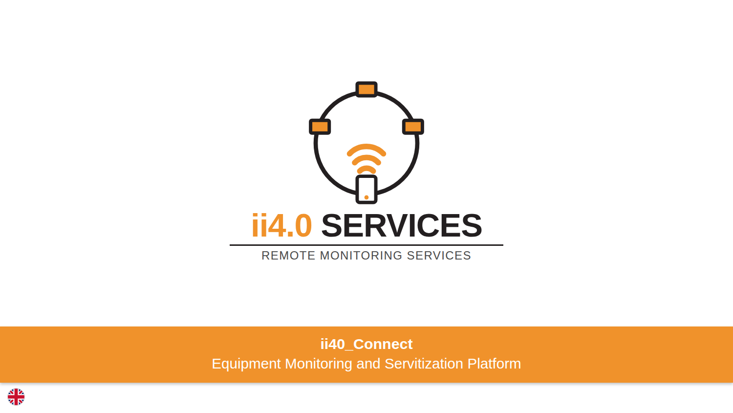ii4.0 SERVICES
Remote Monitoring Services
ii40_Connect
Equipment Monitoring and Servitization Platform